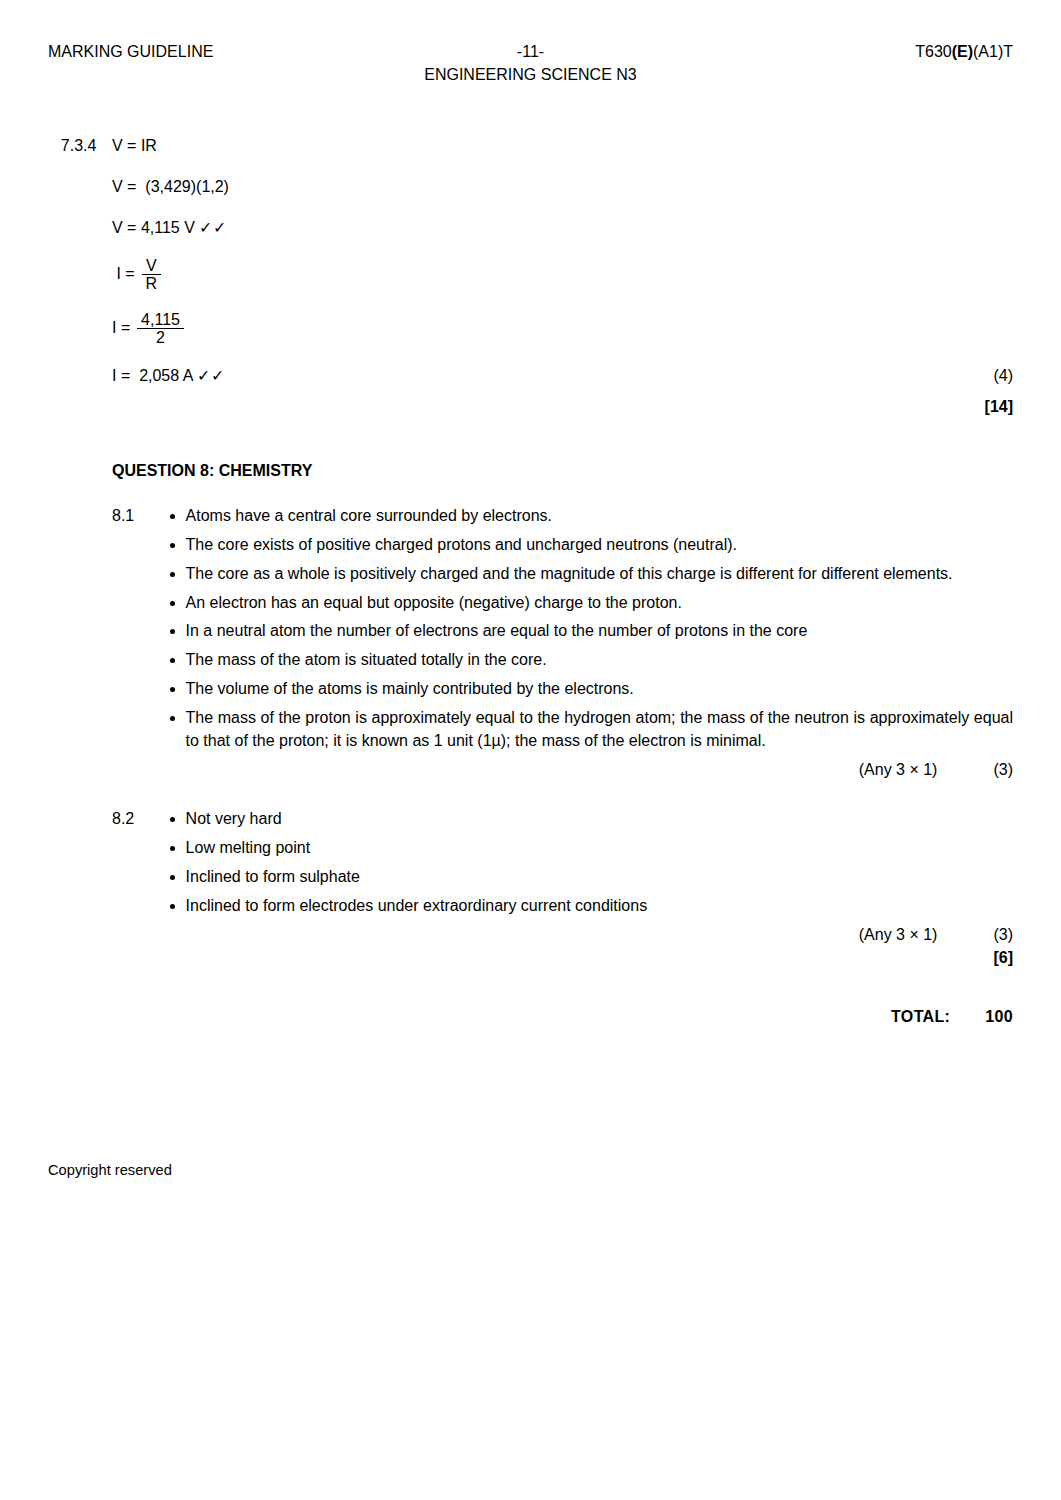MARKING GUIDELINE
-11- ENGINEERING SCIENCE N3
T630(E)(A1)T
7.3.4
V = IR
V = (3,429)(1,2)
V = 4,115 V ✓✓
I = V R
I = 4,115 2
I = 2,058 A ✓✓ (4)
[14]
QUESTION 8: CHEMISTRY
8.1
Atoms have a central core surrounded by electrons.
The core exists of positive charged protons and uncharged neutrons (neutral).
The core as a whole is positively charged and the magnitude of this charge is different for different elements.
An electron has an equal but opposite (negative) charge to the proton.
In a neutral atom the number of electrons are equal to the number of protons in the core
The mass of the atom is situated totally in the core.
The volume of the atoms is mainly contributed by the electrons.
The mass of the proton is approximately equal to the hydrogen atom; the mass of the neutron is approximately equal to that of the proton; it is known as 1 unit (1µ); the mass of the electron is minimal.
(Any 3 × 1) (3)
8.2
Not very hard
Low melting point
Inclined to form sulphate
Inclined to form electrodes under extraordinary current conditions
(Any 3 × 1) (3)
[6]
TOTAL: 100
Copyright reserved